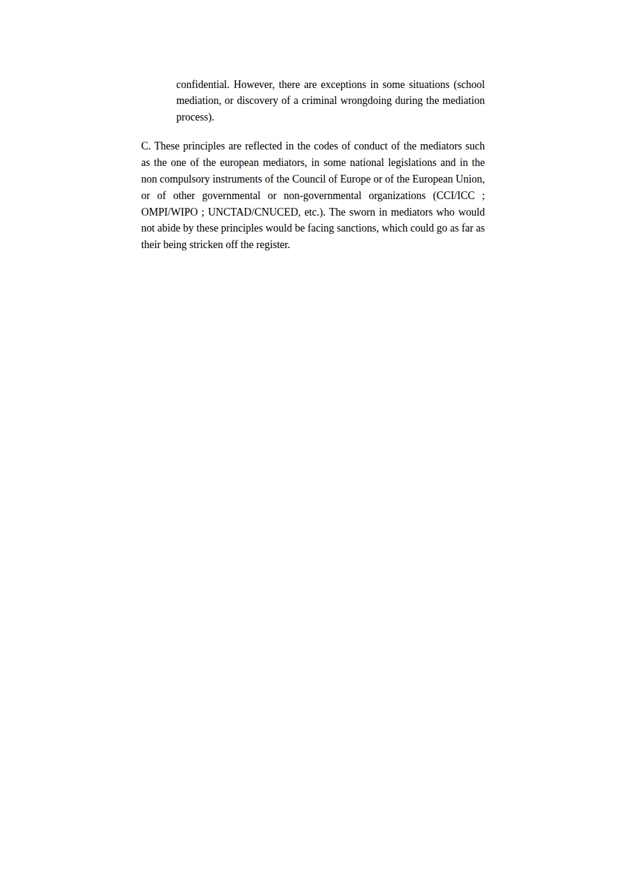confidential. However, there are exceptions in some situations (school mediation, or discovery of a criminal wrongdoing during the mediation process).
C. These principles are reflected in the codes of conduct of the mediators such as the one of the european mediators, in some national legislations and in the non compulsory instruments of the Council of Europe or of the European Union, or of other governmental or non-governmental organizations (CCI/ICC ; OMPI/WIPO ; UNCTAD/CNUCED, etc.). The sworn in mediators who would not abide by these principles would be facing sanctions, which could go as far as their being stricken off the register.